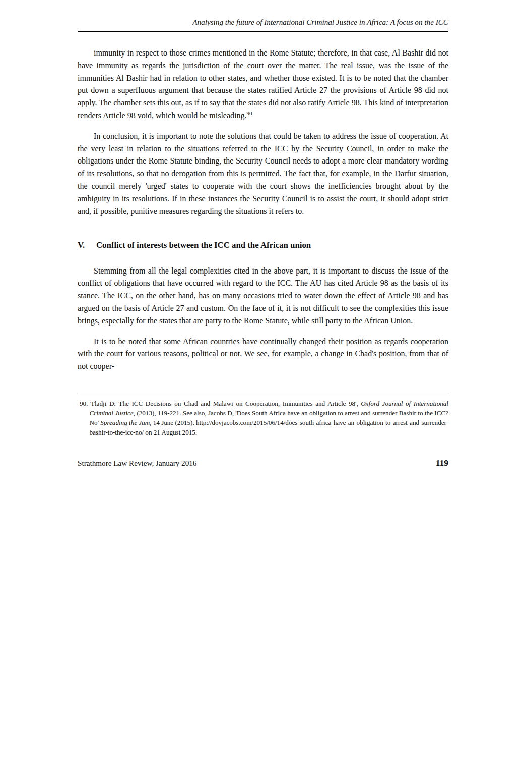Analysing the future of International Criminal Justice in Africa: A focus on the ICC
immunity in respect to those crimes mentioned in the Rome Statute; therefore, in that case, Al Bashir did not have immunity as regards the jurisdiction of the court over the matter. The real issue, was the issue of the immunities Al Bashir had in relation to other states, and whether those existed. It is to be noted that the chamber put down a superfluous argument that because the states ratified Article 27 the provisions of Article 98 did not apply. The chamber sets this out, as if to say that the states did not also ratify Article 98. This kind of interpretation renders Article 98 void, which would be misleading.90
In conclusion, it is important to note the solutions that could be taken to address the issue of cooperation. At the very least in relation to the situations referred to the ICC by the Security Council, in order to make the obligations under the Rome Statute binding, the Security Council needs to adopt a more clear mandatory wording of its resolutions, so that no derogation from this is permitted. The fact that, for example, in the Darfur situation, the council merely 'urged' states to cooperate with the court shows the inefficiencies brought about by the ambiguity in its resolutions. If in these instances the Security Council is to assist the court, it should adopt strict and, if possible, punitive measures regarding the situations it refers to.
V. Conflict of interests between the ICC and the African union
Stemming from all the legal complexities cited in the above part, it is important to discuss the issue of the conflict of obligations that have occurred with regard to the ICC. The AU has cited Article 98 as the basis of its stance. The ICC, on the other hand, has on many occasions tried to water down the effect of Article 98 and has argued on the basis of Article 27 and custom. On the face of it, it is not difficult to see the complexities this issue brings, especially for the states that are party to the Rome Statute, while still party to the African Union.
It is to be noted that some African countries have continually changed their position as regards cooperation with the court for various reasons, political or not. We see, for example, a change in Chad's position, from that of not cooper-
'Tladji D: The ICC Decisions on Chad and Malawi on Cooperation, Immunities and Article 98', Oxford Journal of International Criminal Justice, (2013), 119-221. See also, Jacobs D, 'Does South Africa have an obligation to arrest and surrender Bashir to the ICC? No' Spreading the Jam, 14 June (2015). http://dovjacobs.com/2015/06/14/does-south-africa-have-an-obligation-to-arrest-and-surrender-bashir-to-the-icc-no/ on 21 August 2015.
Strathmore Law Review, January 2016 119